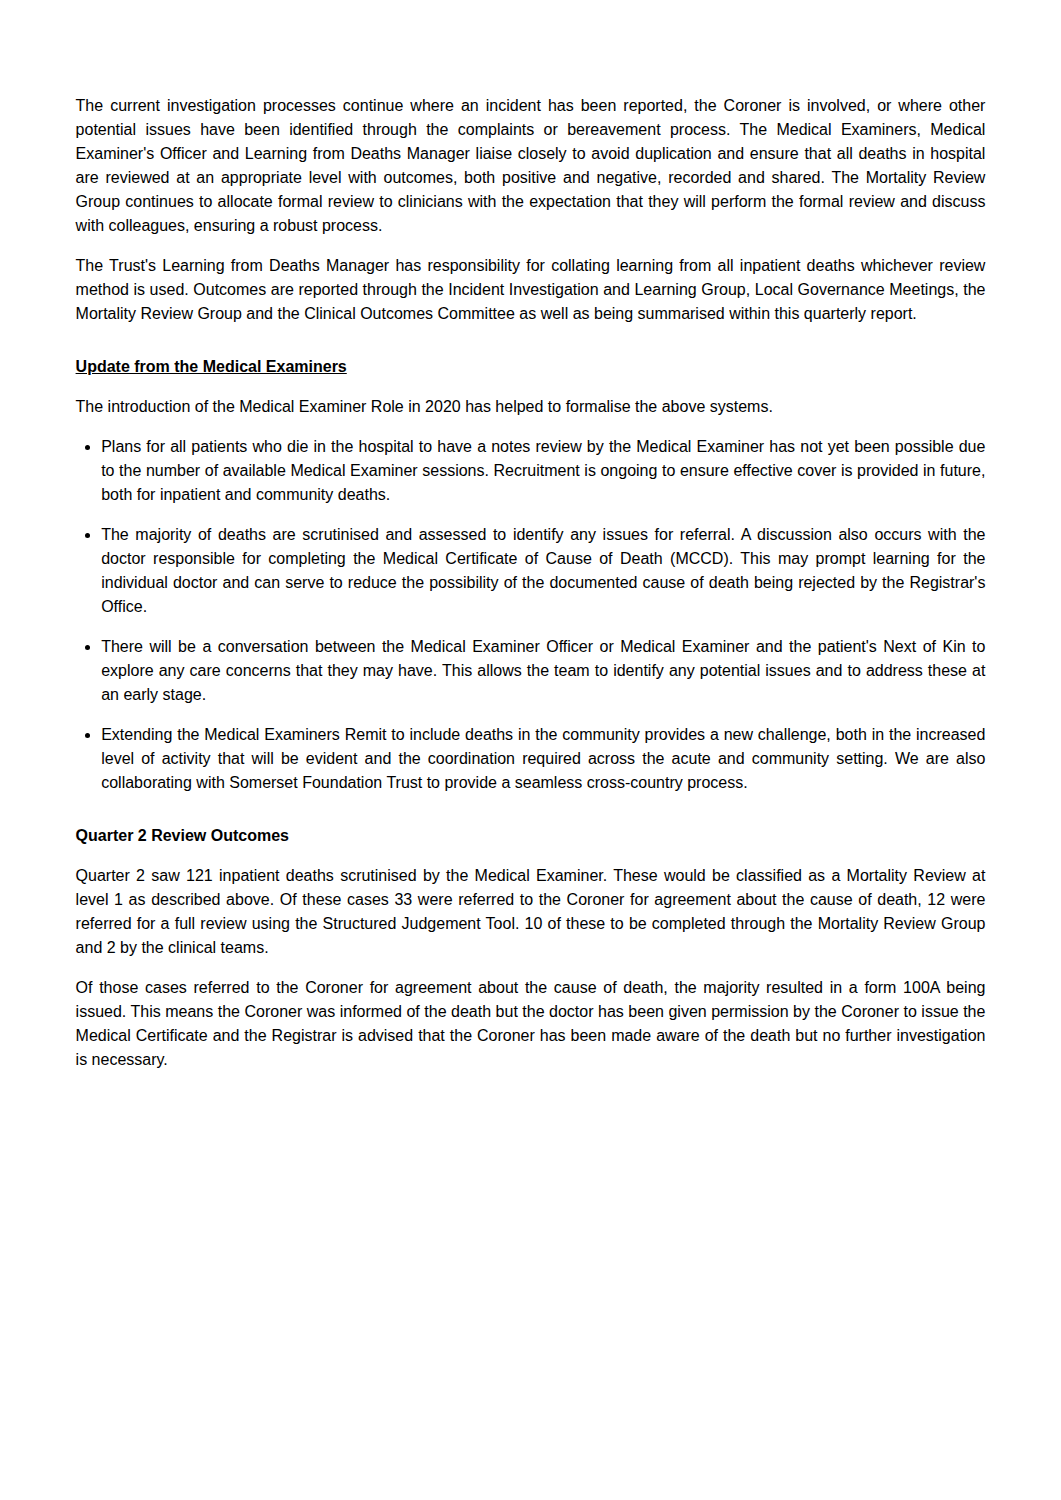The current investigation processes continue where an incident has been reported, the Coroner is involved, or where other potential issues have been identified through the complaints or bereavement process. The Medical Examiners, Medical Examiner's Officer and Learning from Deaths Manager liaise closely to avoid duplication and ensure that all deaths in hospital are reviewed at an appropriate level with outcomes, both positive and negative, recorded and shared. The Mortality Review Group continues to allocate formal review to clinicians with the expectation that they will perform the formal review and discuss with colleagues, ensuring a robust process.
The Trust's Learning from Deaths Manager has responsibility for collating learning from all inpatient deaths whichever review method is used. Outcomes are reported through the Incident Investigation and Learning Group, Local Governance Meetings, the Mortality Review Group and the Clinical Outcomes Committee as well as being summarised within this quarterly report.
Update from the Medical Examiners
The introduction of the Medical Examiner Role in 2020 has helped to formalise the above systems.
Plans for all patients who die in the hospital to have a notes review by the Medical Examiner has not yet been possible due to the number of available Medical Examiner sessions. Recruitment is ongoing to ensure effective cover is provided in future, both for inpatient and community deaths.
The majority of deaths are scrutinised and assessed to identify any issues for referral. A discussion also occurs with the doctor responsible for completing the Medical Certificate of Cause of Death (MCCD). This may prompt learning for the individual doctor and can serve to reduce the possibility of the documented cause of death being rejected by the Registrar's Office.
There will be a conversation between the Medical Examiner Officer or Medical Examiner and the patient's Next of Kin to explore any care concerns that they may have. This allows the team to identify any potential issues and to address these at an early stage.
Extending the Medical Examiners Remit to include deaths in the community provides a new challenge, both in the increased level of activity that will be evident and the coordination required across the acute and community setting. We are also collaborating with Somerset Foundation Trust to provide a seamless cross-country process.
Quarter 2 Review Outcomes
Quarter 2 saw 121 inpatient deaths scrutinised by the Medical Examiner. These would be classified as a Mortality Review at level 1 as described above. Of these cases 33 were referred to the Coroner for agreement about the cause of death, 12 were referred for a full review using the Structured Judgement Tool. 10 of these to be completed through the Mortality Review Group and 2 by the clinical teams.
Of those cases referred to the Coroner for agreement about the cause of death, the majority resulted in a form 100A being issued. This means the Coroner was informed of the death but the doctor has been given permission by the Coroner to issue the Medical Certificate and the Registrar is advised that the Coroner has been made aware of the death but no further investigation is necessary.